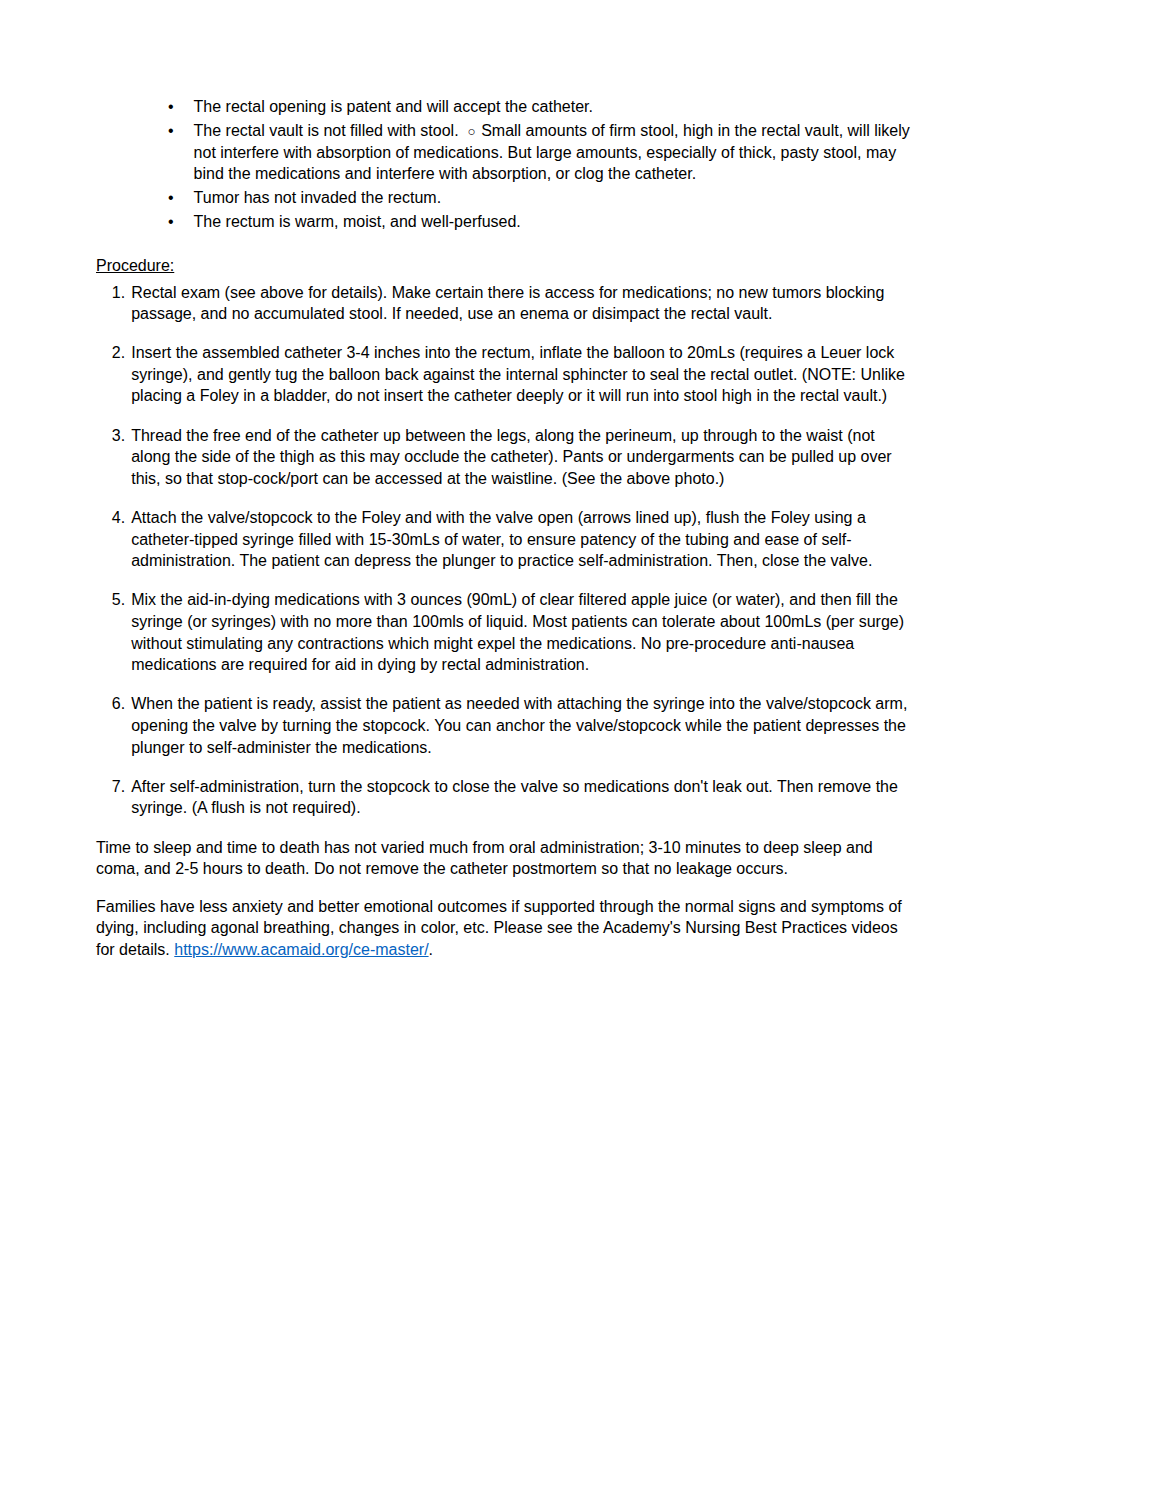The rectal opening is patent and will accept the catheter.
The rectal vault is not filled with stool. Small amounts of firm stool, high in the rectal vault, will likely not interfere with absorption of medications. But large amounts, especially of thick, pasty stool, may bind the medications and interfere with absorption, or clog the catheter.
Tumor has not invaded the rectum.
The rectum is warm, moist, and well-perfused.
Procedure:
Rectal exam (see above for details). Make certain there is access for medications; no new tumors blocking passage, and no accumulated stool. If needed, use an enema or disimpact the rectal vault.
Insert the assembled catheter 3-4 inches into the rectum, inflate the balloon to 20mLs (requires a Leuer lock syringe), and gently tug the balloon back against the internal sphincter to seal the rectal outlet. (NOTE: Unlike placing a Foley in a bladder, do not insert the catheter deeply or it will run into stool high in the rectal vault.)
Thread the free end of the catheter up between the legs, along the perineum, up through to the waist (not along the side of the thigh as this may occlude the catheter). Pants or undergarments can be pulled up over this, so that stop-cock/port can be accessed at the waistline. (See the above photo.)
Attach the valve/stopcock to the Foley and with the valve open (arrows lined up), flush the Foley using a catheter-tipped syringe filled with 15-30mLs of water, to ensure patency of the tubing and ease of self-administration. The patient can depress the plunger to practice self-administration. Then, close the valve.
Mix the aid-in-dying medications with 3 ounces (90mL) of clear filtered apple juice (or water), and then fill the syringe (or syringes) with no more than 100mls of liquid. Most patients can tolerate about 100mLs (per surge) without stimulating any contractions which might expel the medications. No pre-procedure anti-nausea medications are required for aid in dying by rectal administration.
When the patient is ready, assist the patient as needed with attaching the syringe into the valve/stopcock arm, opening the valve by turning the stopcock. You can anchor the valve/stopcock while the patient depresses the plunger to self-administer the medications.
After self-administration, turn the stopcock to close the valve so medications don't leak out. Then remove the syringe. (A flush is not required).
Time to sleep and time to death has not varied much from oral administration; 3-10 minutes to deep sleep and coma, and 2-5 hours to death. Do not remove the catheter postmortem so that no leakage occurs.
Families have less anxiety and better emotional outcomes if supported through the normal signs and symptoms of dying, including agonal breathing, changes in color, etc. Please see the Academy's Nursing Best Practices videos for details. https://www.acamaid.org/ce-master/.